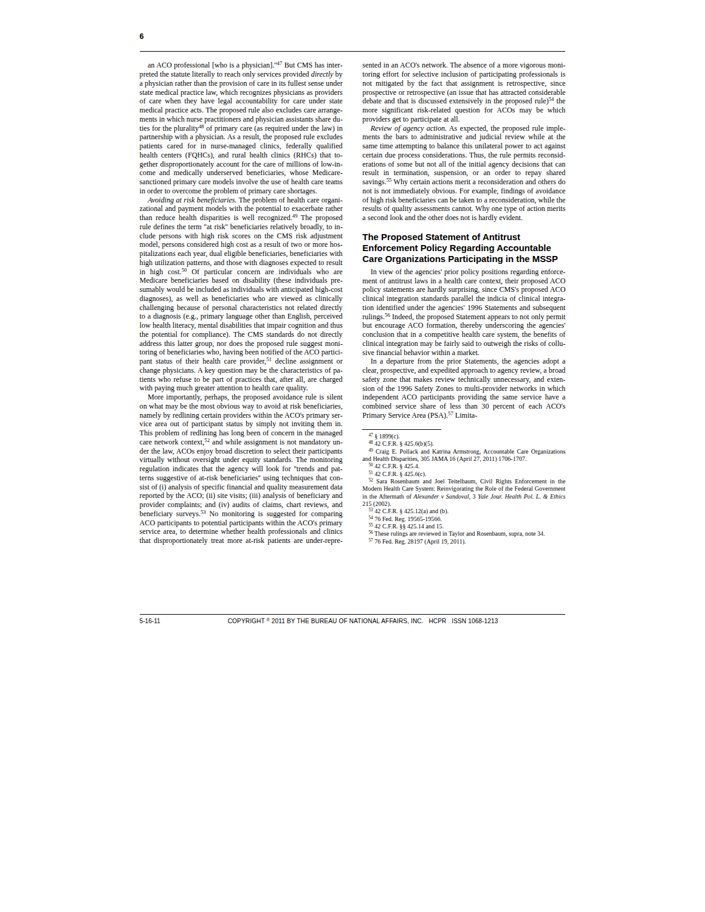6
an ACO professional [who is a physician].''47 But CMS has interpreted the statute literally to reach only services provided directly by a physician rather than the provision of care in its fullest sense under state medical practice law, which recognizes physicians as providers of care when they have legal accountability for care under state medical practice acts. The proposed rule also excludes care arrangements in which nurse practitioners and physician assistants share duties for the plurality48 of primary care (as required under the law) in partnership with a physician. As a result, the proposed rule excludes patients cared for in nurse-managed clinics, federally qualified health centers (FQHCs), and rural health clinics (RHCs) that together disproportionately account for the care of millions of low-income and medically underserved beneficiaries, whose Medicare-sanctioned primary care models involve the use of health care teams in order to overcome the problem of primary care shortages.
Avoiding at risk beneficiaries. The problem of health care organizational and payment models with the potential to exacerbate rather than reduce health disparities is well recognized.49 The proposed rule defines the term ''at risk'' beneficiaries relatively broadly, to include persons with high risk scores on the CMS risk adjustment model, persons considered high cost as a result of two or more hospitalizations each year, dual eligible beneficiaries, beneficiaries with high utilization patterns, and those with diagnoses expected to result in high cost.50 Of particular concern are individuals who are Medicare beneficiaries based on disability (these individuals presumably would be included as individuals with anticipated high-cost diagnoses), as well as beneficiaries who are viewed as clinically challenging because of personal characteristics not related directly to a diagnosis (e.g., primary language other than English, perceived low health literacy, mental disabilities that impair cognition and thus the potential for compliance). The CMS standards do not directly address this latter group, nor does the proposed rule suggest monitoring of beneficiaries who, having been notified of the ACO participant status of their health care provider,51 decline assignment or change physicians. A key question may be the characteristics of patients who refuse to be part of practices that, after all, are charged with paying much greater attention to health care quality.
More importantly, perhaps, the proposed avoidance rule is silent on what may be the most obvious way to avoid at risk beneficiaries, namely by redlining certain providers within the ACO's primary service area out of participant status by simply not inviting them in. This problem of redlining has long been of concern in the managed care network context,52 and while assignment is not mandatory under the law, ACOs enjoy broad discretion to select their participants virtually without oversight under equity standards. The monitoring regulation indicates that the agency will look for ''trends and patterns suggestive of at-risk beneficiaries'' using techniques that consist of (i) analysis of specific financial and quality measurement data reported by the ACO; (ii) site visits; (iii) analysis of beneficiary and provider complaints; and (iv) audits of claims, chart reviews, and beneficiary surveys.53 No monitoring is suggested for comparing ACO participants to potential participants within the ACO's primary service area, to determine whether health professionals and clinics that disproportionately treat more at-risk patients are under-represented in an ACO's network. The absence of a more vigorous monitoring effort for selective inclusion of participating professionals is not mitigated by the fact that assignment is retrospective, since prospective or retrospective (an issue that has attracted considerable debate and that is discussed extensively in the proposed rule)54 the more significant risk-related question for ACOs may be which providers get to participate at all.
Review of agency action. As expected, the proposed rule implements the bars to administrative and judicial review while at the same time attempting to balance this unilateral power to act against certain due process considerations. Thus, the rule permits reconsiderations of some but not all of the initial agency decisions that can result in termination, suspension, or an order to repay shared savings.55 Why certain actions merit a reconsideration and others do not is not immediately obvious. For example, findings of avoidance of high risk beneficiaries can be taken to a reconsideration, while the results of quality assessments cannot. Why one type of action merits a second look and the other does not is hardly evident.
The Proposed Statement of Antitrust Enforcement Policy Regarding Accountable Care Organizations Participating in the MSSP
In view of the agencies' prior policy positions regarding enforcement of antitrust laws in a health care context, their proposed ACO policy statements are hardly surprising, since CMS's proposed ACO clinical integration standards parallel the indicia of clinical integration identified under the agencies' 1996 Statements and subsequent rulings.56 Indeed, the proposed Statement appears to not only permit but encourage ACO formation, thereby underscoring the agencies' conclusion that in a competitive health care system, the benefits of clinical integration may be fairly said to outweigh the risks of collusive financial behavior within a market.
In a departure from the prior Statements, the agencies adopt a clear, prospective, and expedited approach to agency review, a broad safety zone that makes review technically unnecessary, and extension of the 1996 Safety Zones to multi-provider networks in which independent ACO participants providing the same service have a combined service share of less than 30 percent of each ACO's Primary Service Area (PSA).57 Limita-
47 § 1899(c).
48 42 C.F.R. § 425.6(b)(5).
49 Craig E. Pollack and Katrina Armstrong, Accountable Care Organizations and Health Disparities, 305 JAMA 16 (April 27, 2011) 1706-1707.
50 42 C.F.R. § 425.4.
51 42 C.F.R. § 425.6(c).
52 Sara Rosenbaum and Joel Teitelbaum, Civil Rights Enforcement in the Modern Health Care System: Reinvigorating the Role of the Federal Government in the Aftermath of Alexander v Sandoval, 3 Yale Jour. Health Pol. L. & Ethics 215 (2002).
53 42 C.F.R. § 425.12(a) and (b).
54 76 Fed. Reg. 19565-19566.
55 42 C.F.R. §§ 425.14 and 15.
56 These rulings are reviewed in Taylor and Rosenbaum, supra, note 34.
57 76 Fed. Reg. 28197 (April 19, 2011).
5-16-11
COPYRIGHT ® 2011 BY THE BUREAU OF NATIONAL AFFAIRS, INC. HCPR ISSN 1068-1213